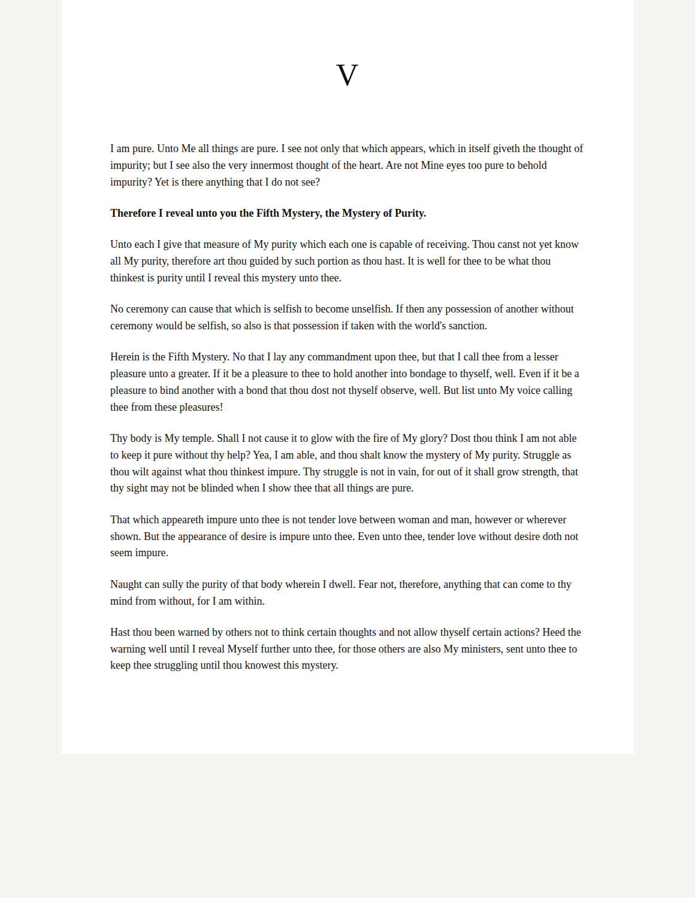V
I am pure. Unto Me all things are pure. I see not only that which appears, which in itself giveth the thought of impurity; but I see also the very innermost thought of the heart. Are not Mine eyes too pure to behold impurity? Yet is there anything that I do not see?
Therefore I reveal unto you the Fifth Mystery, the Mystery of Purity.
Unto each I give that measure of My purity which each one is capable of receiving. Thou canst not yet know all My purity, therefore art thou guided by such portion as thou hast. It is well for thee to be what thou thinkest is purity until I reveal this mystery unto thee.
No ceremony can cause that which is selfish to become unselfish. If then any possession of another without ceremony would be selfish, so also is that possession if taken with the world's sanction.
Herein is the Fifth Mystery. No that I lay any commandment upon thee, but that I call thee from a lesser pleasure unto a greater. If it be a pleasure to thee to hold another into bondage to thyself, well. Even if it be a pleasure to bind another with a bond that thou dost not thyself observe, well. But list unto My voice calling thee from these pleasures!
Thy body is My temple. Shall I not cause it to glow with the fire of My glory? Dost thou think I am not able to keep it pure without thy help? Yea, I am able, and thou shalt know the mystery of My purity. Struggle as thou wilt against what thou thinkest impure. Thy struggle is not in vain, for out of it shall grow strength, that thy sight may not be blinded when I show thee that all things are pure.
That which appeareth impure unto thee is not tender love between woman and man, however or wherever shown. But the appearance of desire is impure unto thee. Even unto thee, tender love without desire doth not seem impure.
Naught can sully the purity of that body wherein I dwell. Fear not, therefore, anything that can come to thy mind from without, for I am within.
Hast thou been warned by others not to think certain thoughts and not allow thyself certain actions? Heed the warning well until I reveal Myself further unto thee, for those others are also My ministers, sent unto thee to keep thee struggling until thou knowest this mystery.